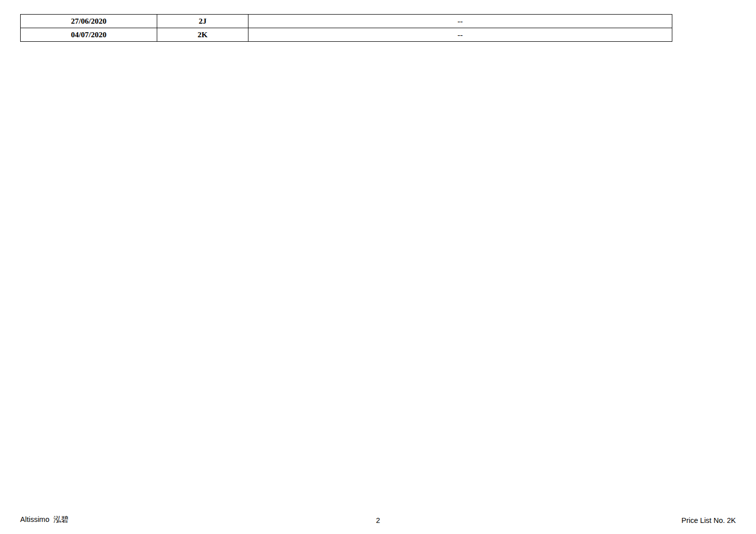| 27/06/2020 | 2J | -- |
| 04/07/2020 | 2K | -- |
Altissimo 泓碧 2 Price List No. 2K